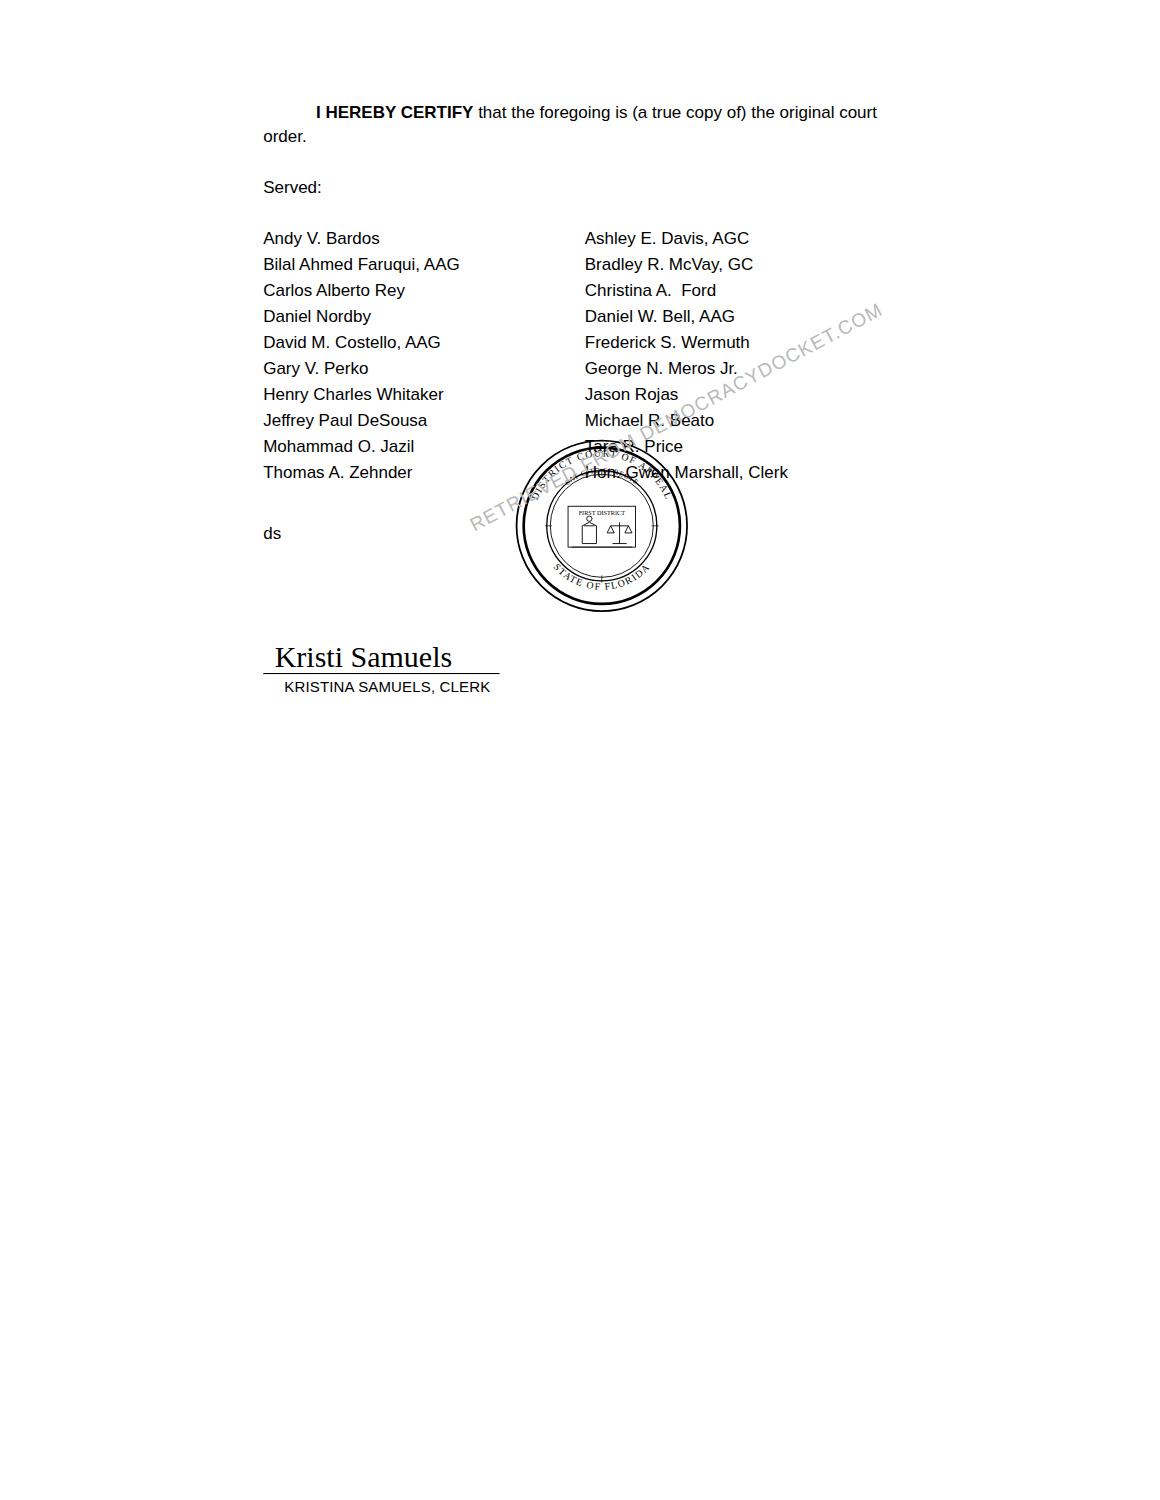I HEREBY CERTIFY that the foregoing is (a true copy of) the original court order.
Served:
| Andy V. Bardos | Ashley E. Davis, AGC |
| Bilal Ahmed Faruqui, AAG | Bradley R. McVay, GC |
| Carlos Alberto Rey | Christina A. Ford |
| Daniel Nordby | Daniel W. Bell, AAG |
| David M. Costello, AAG | Frederick S. Wermuth |
| Gary V. Perko | George N. Meros Jr. |
| Henry Charles Whitaker | Jason Rojas |
| Jeffrey Paul DeSousa | Michael R. Beato |
| Mohammad O. Jazil | Tara R. Price |
| Thomas A. Zehnder | Hon. Gwen Marshall, Clerk |
ds
Kristi Samuels
KRISTINA SAMUELS, CLERK
DISTRICT COURT OF APPEAL STATE OF FLORIDA SAT CITO SI RECTE FIRST DISTRICT
RETRIEVED FROM DEMOCRACYDOCKET.COM